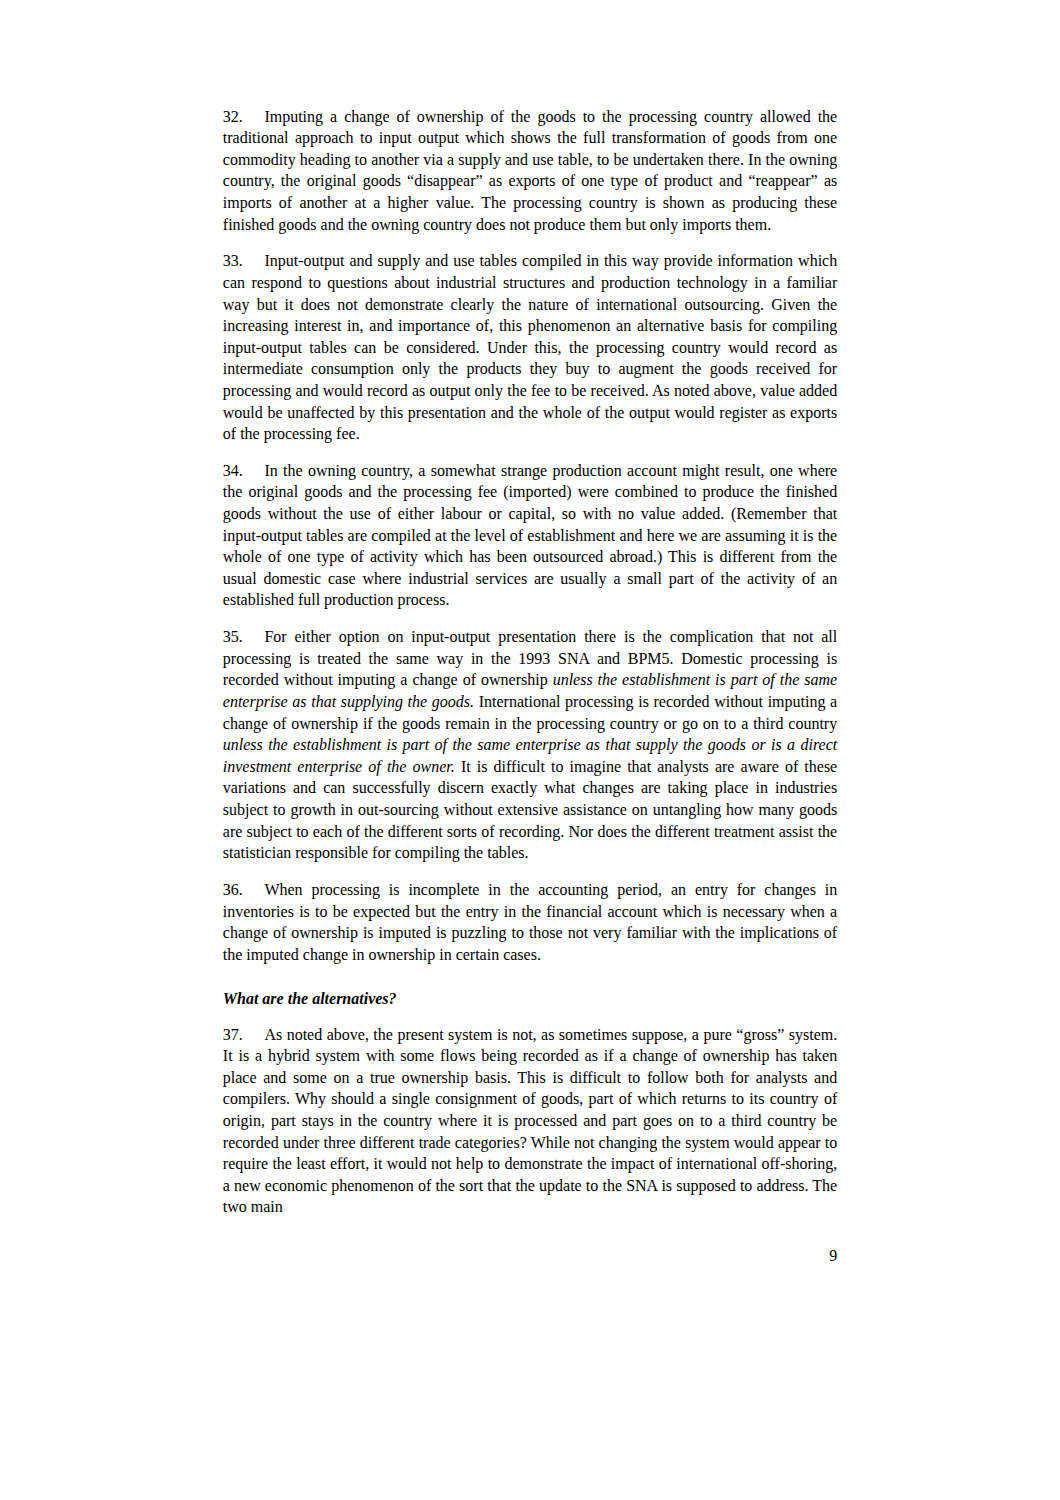32. Imputing a change of ownership of the goods to the processing country allowed the traditional approach to input output which shows the full transformation of goods from one commodity heading to another via a supply and use table, to be undertaken there. In the owning country, the original goods “disappear” as exports of one type of product and “reappear” as imports of another at a higher value. The processing country is shown as producing these finished goods and the owning country does not produce them but only imports them.
33. Input-output and supply and use tables compiled in this way provide information which can respond to questions about industrial structures and production technology in a familiar way but it does not demonstrate clearly the nature of international outsourcing. Given the increasing interest in, and importance of, this phenomenon an alternative basis for compiling input-output tables can be considered. Under this, the processing country would record as intermediate consumption only the products they buy to augment the goods received for processing and would record as output only the fee to be received. As noted above, value added would be unaffected by this presentation and the whole of the output would register as exports of the processing fee.
34. In the owning country, a somewhat strange production account might result, one where the original goods and the processing fee (imported) were combined to produce the finished goods without the use of either labour or capital, so with no value added. (Remember that input-output tables are compiled at the level of establishment and here we are assuming it is the whole of one type of activity which has been outsourced abroad.) This is different from the usual domestic case where industrial services are usually a small part of the activity of an established full production process.
35. For either option on input-output presentation there is the complication that not all processing is treated the same way in the 1993 SNA and BPM5. Domestic processing is recorded without imputing a change of ownership unless the establishment is part of the same enterprise as that supplying the goods. International processing is recorded without imputing a change of ownership if the goods remain in the processing country or go on to a third country unless the establishment is part of the same enterprise as that supply the goods or is a direct investment enterprise of the owner. It is difficult to imagine that analysts are aware of these variations and can successfully discern exactly what changes are taking place in industries subject to growth in out-sourcing without extensive assistance on untangling how many goods are subject to each of the different sorts of recording. Nor does the different treatment assist the statistician responsible for compiling the tables.
36. When processing is incomplete in the accounting period, an entry for changes in inventories is to be expected but the entry in the financial account which is necessary when a change of ownership is imputed is puzzling to those not very familiar with the implications of the imputed change in ownership in certain cases.
What are the alternatives?
37. As noted above, the present system is not, as sometimes suppose, a pure “gross” system. It is a hybrid system with some flows being recorded as if a change of ownership has taken place and some on a true ownership basis. This is difficult to follow both for analysts and compilers. Why should a single consignment of goods, part of which returns to its country of origin, part stays in the country where it is processed and part goes on to a third country be recorded under three different trade categories? While not changing the system would appear to require the least effort, it would not help to demonstrate the impact of international off-shoring, a new economic phenomenon of the sort that the update to the SNA is supposed to address. The two main
9